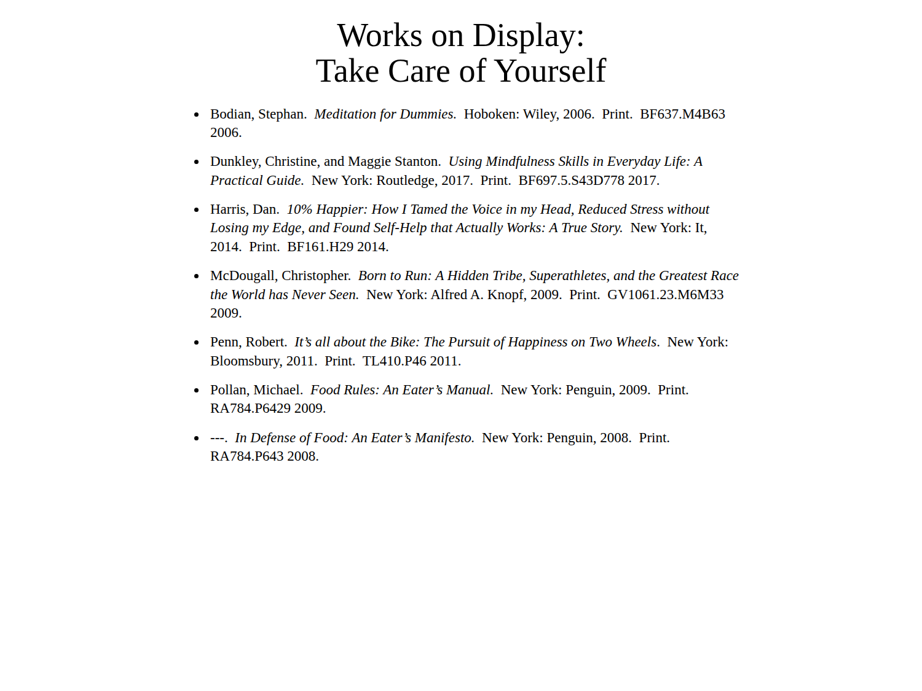Works on Display:
Take Care of Yourself
Bodian, Stephan. Meditation for Dummies. Hoboken: Wiley, 2006. Print. BF637.M4B63 2006.
Dunkley, Christine, and Maggie Stanton. Using Mindfulness Skills in Everyday Life: A Practical Guide. New York: Routledge, 2017. Print. BF697.5.S43D778 2017.
Harris, Dan. 10% Happier: How I Tamed the Voice in my Head, Reduced Stress without Losing my Edge, and Found Self-Help that Actually Works: A True Story. New York: It, 2014. Print. BF161.H29 2014.
McDougall, Christopher. Born to Run: A Hidden Tribe, Superathletes, and the Greatest Race the World has Never Seen. New York: Alfred A. Knopf, 2009. Print. GV1061.23.M6M33 2009.
Penn, Robert. It’s all about the Bike: The Pursuit of Happiness on Two Wheels. New York: Bloomsbury, 2011. Print. TL410.P46 2011.
Pollan, Michael. Food Rules: An Eater’s Manual. New York: Penguin, 2009. Print. RA784.P6429 2009.
---. In Defense of Food: An Eater’s Manifesto. New York: Penguin, 2008. Print. RA784.P643 2008.